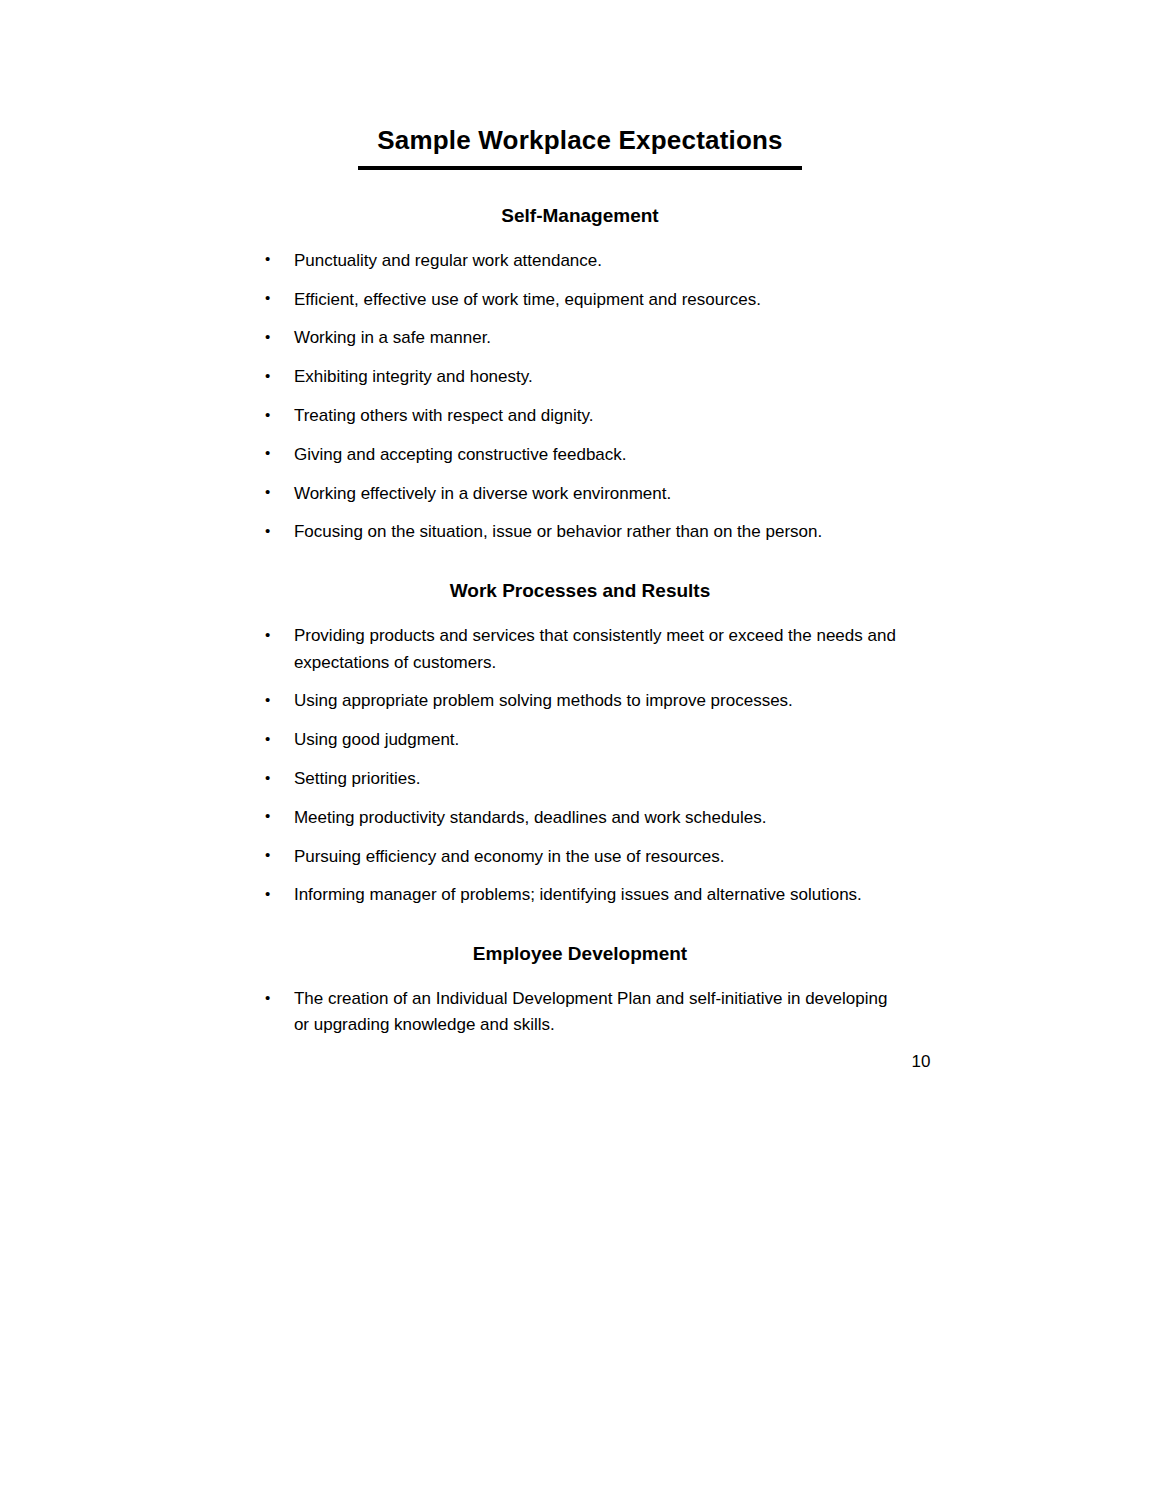Sample Workplace Expectations
Self-Management
Punctuality and regular work attendance.
Efficient, effective use of work time, equipment and resources.
Working in a safe manner.
Exhibiting integrity and honesty.
Treating others with respect and dignity.
Giving and accepting constructive feedback.
Working effectively in a diverse work environment.
Focusing on the situation, issue or behavior rather than on the person.
Work Processes and Results
Providing products and services that consistently meet or exceed the needs and expectations of customers.
Using appropriate problem solving methods to improve processes.
Using good judgment.
Setting priorities.
Meeting productivity standards, deadlines and work schedules.
Pursuing efficiency and economy in the use of resources.
Informing manager of problems; identifying issues and alternative solutions.
Employee Development
The creation of an Individual Development Plan and self-initiative in developing or upgrading knowledge and skills.
10